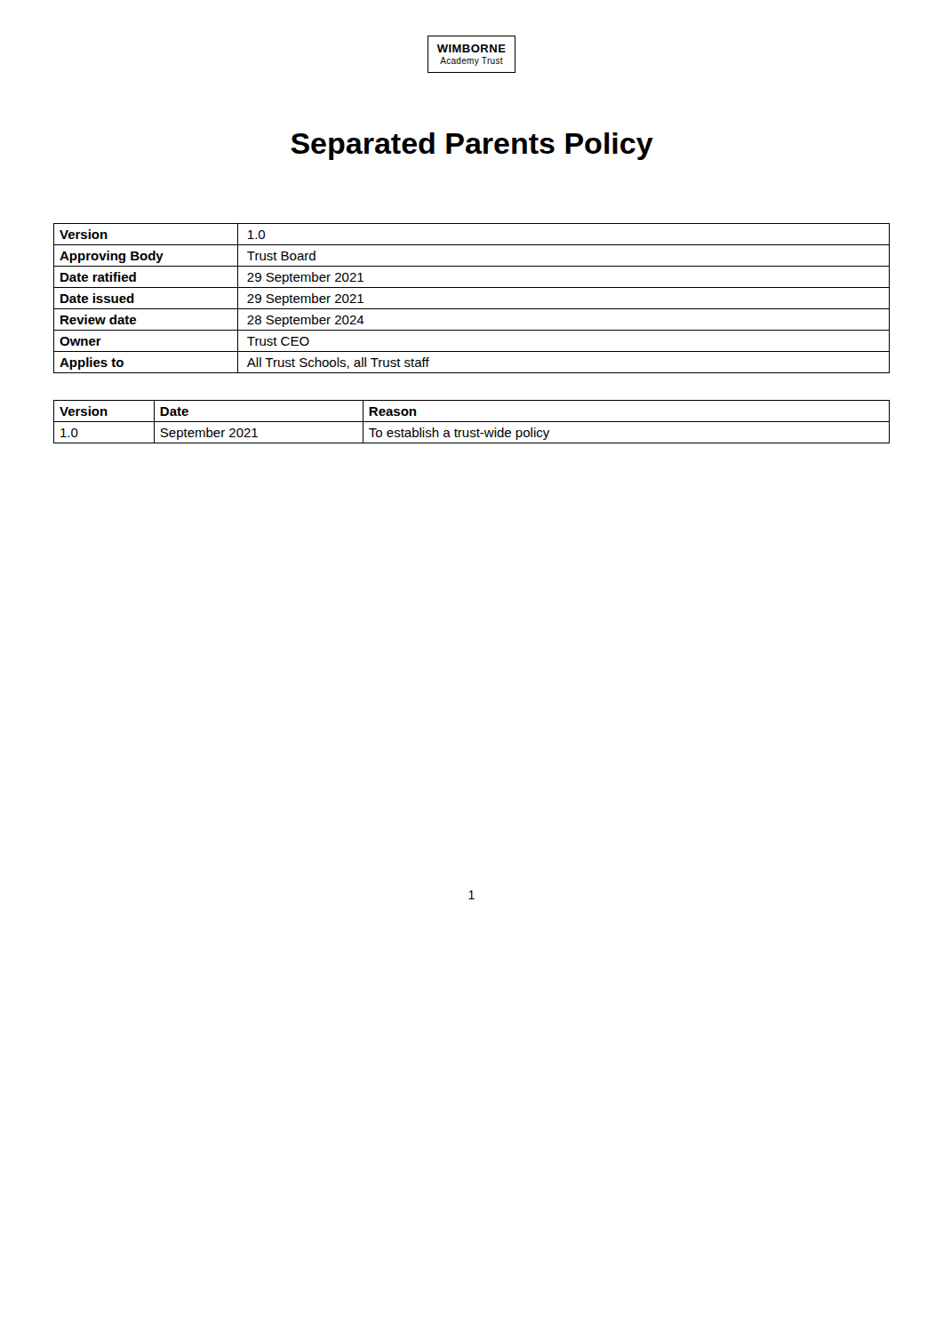WIMBORNE
Academy Trust
Separated Parents Policy
| Version | 1.0 |
| Approving Body | Trust Board |
| Date ratified | 29 September 2021 |
| Date issued | 29 September 2021 |
| Review date | 28 September 2024 |
| Owner | Trust CEO |
| Applies to | All Trust Schools, all Trust staff |
| Version | Date | Reason |
| --- | --- | --- |
| 1.0 | September 2021 | To establish a trust-wide policy |
1